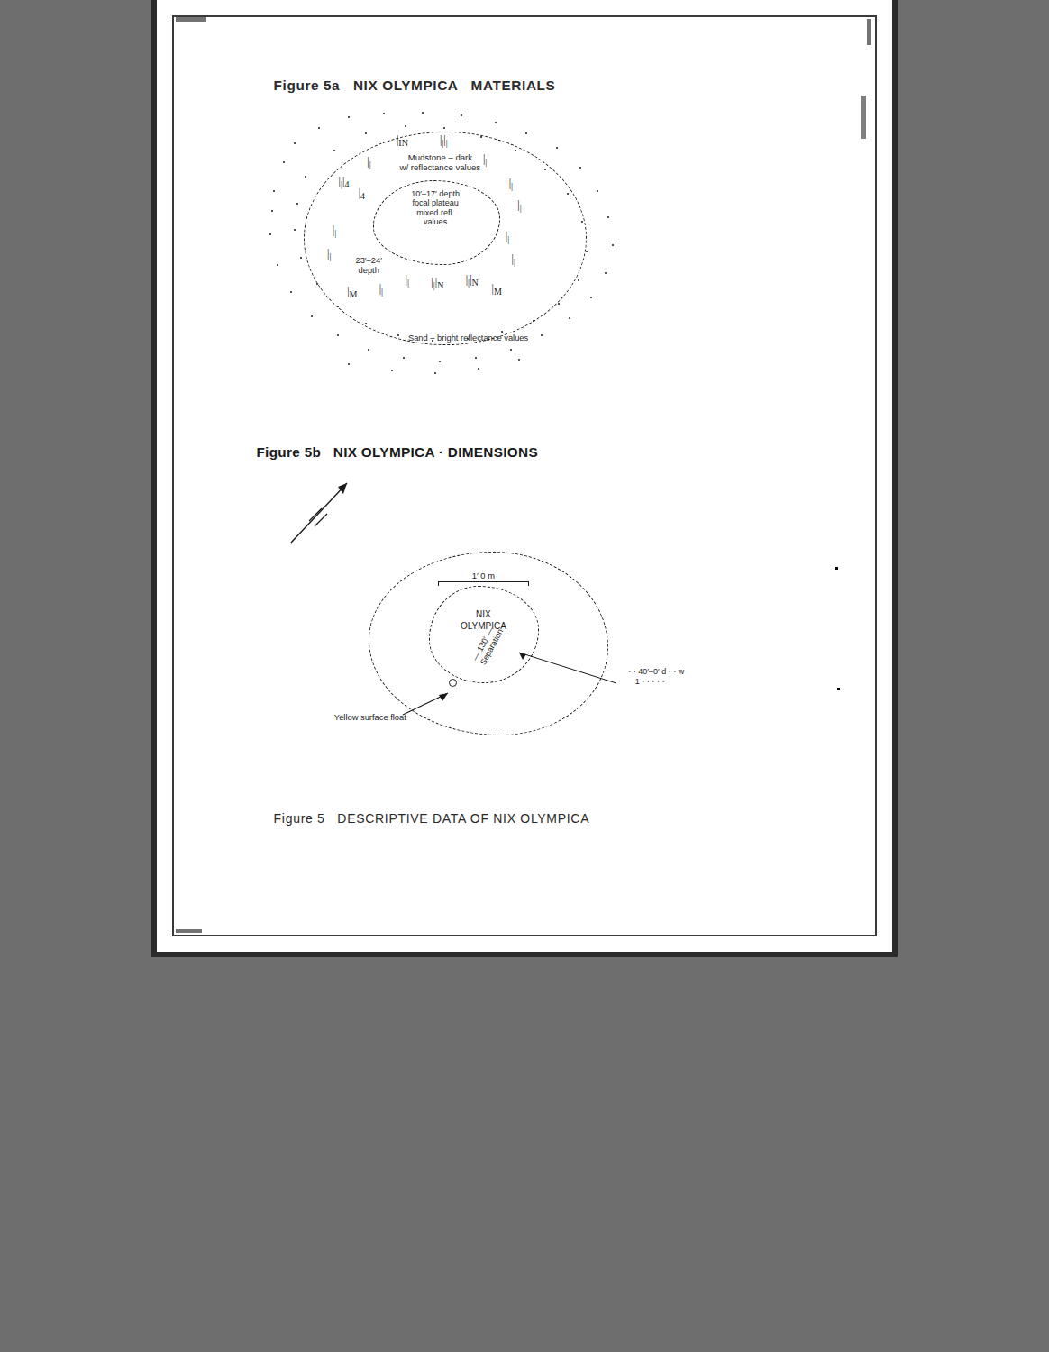Figure 5a NIX OLYMPICA MATERIALS
|IN |||| |||4 |4 || || || || || || || |||N |||N || |M |M || ||
Mudstone – dark
w/ reflectance values
10′–17′ depth
focal plateau
mixed refl.
values
23′–24′
depth
Sand – bright reflectance values
Figure 5b NIX OLYMPICA · DIMENSIONS
1′ 0 m
NIX
OLYMPICA
Yellow surface float
— 130′ —
Separation
· · 40′–0′ d · · w
1 · · · · ·
Figure 5 DESCRIPTIVE DATA OF NIX OLYMPICA